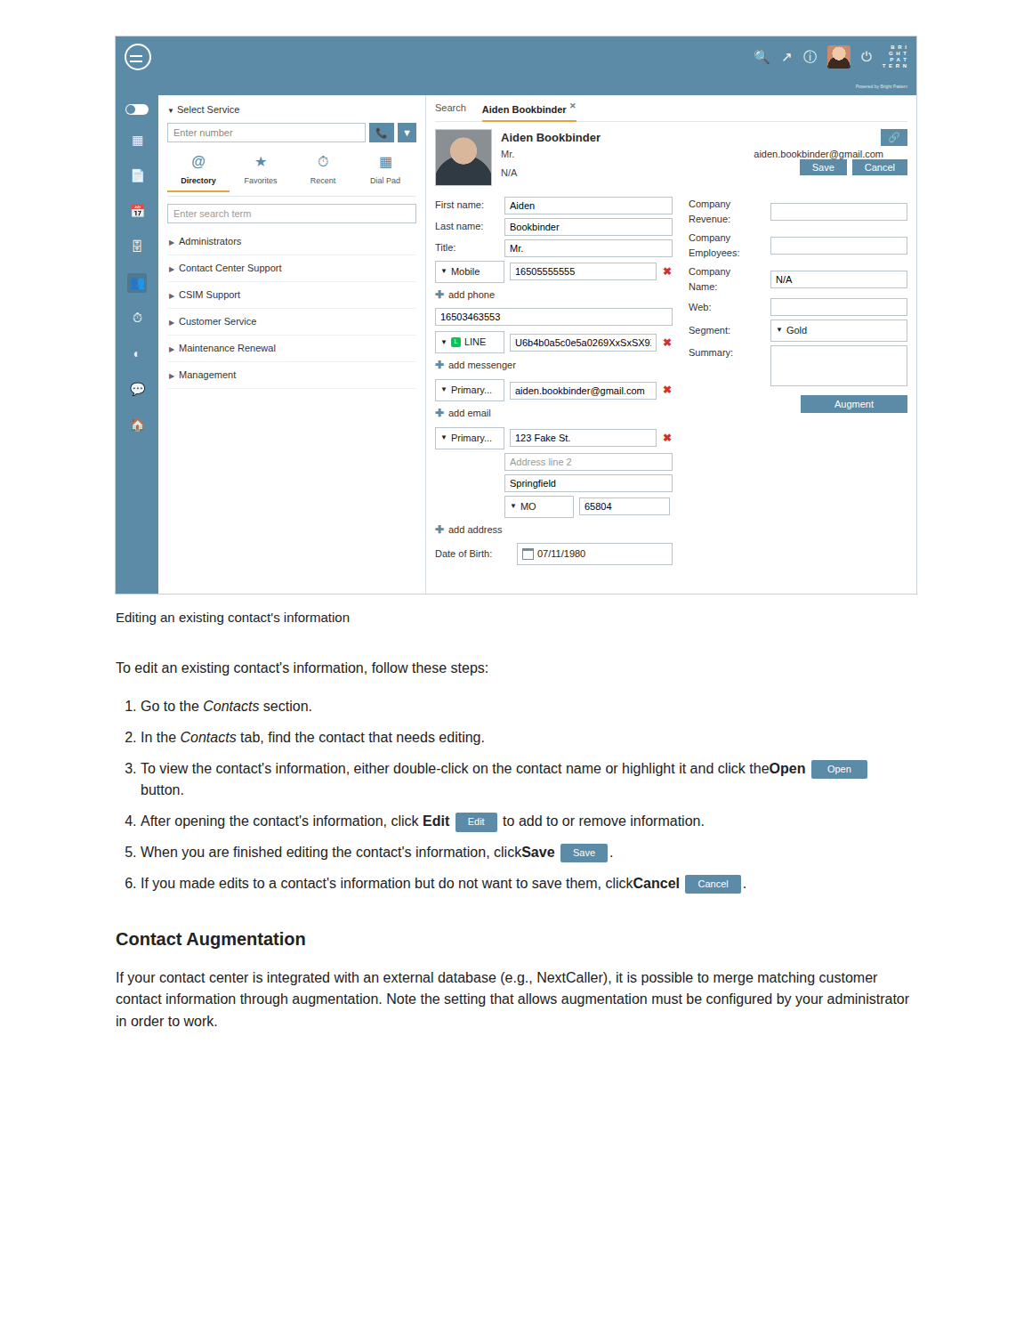🔍 ↗ ⓘ
⏻
B R I
G H T
P A T
T E R N
Powered by Bright Pattern
▦
📄
📅
🗄
👥
⏱
◐
💬
🏠
▼ Select Service
📞 ▼
@Directory
★Favorites
⏱Recent
▦Dial Pad
▶Administrators
▶Contact Center Support
▶CSIM Support
▶Customer Service
▶Maintenance Renewal
▶Management
Search
Aiden Bookbinder ✕
Aiden Bookbinder
Mr. aiden.bookbinder@gmail.com
N/A
🔗
Save Cancel
First name:
Last name:
Title:
▼ Mobile
✖
✚ add phone
▼L LINE
✖
✚ add messenger
▼ Primary...
✖
✚ add email
▼ Primary...
✖
▼ MO
✚ add address
Date of Birth:
07/11/1980
Company
Revenue:
Company
Employees:
Company
Name:
Web:
Segment:
▼ Gold
Summary:
Augment
Editing an existing contact's information
To edit an existing contact's information, follow these steps:
Go to the Contacts section.
In the Contacts tab, find the contact that needs editing.
To view the contact's information, either double-click on the contact name or highlight it and click theOpen Open button.
After opening the contact's information, click Edit Edit to add to or remove information.
When you are finished editing the contact's information, clickSave Save.
If you made edits to a contact's information but do not want to save them, clickCancel Cancel.
Contact Augmentation
If your contact center is integrated with an external database (e.g., NextCaller), it is possible to merge matching customer contact information through augmentation. Note the setting that allows augmentation must be configured by your administrator in order to work.